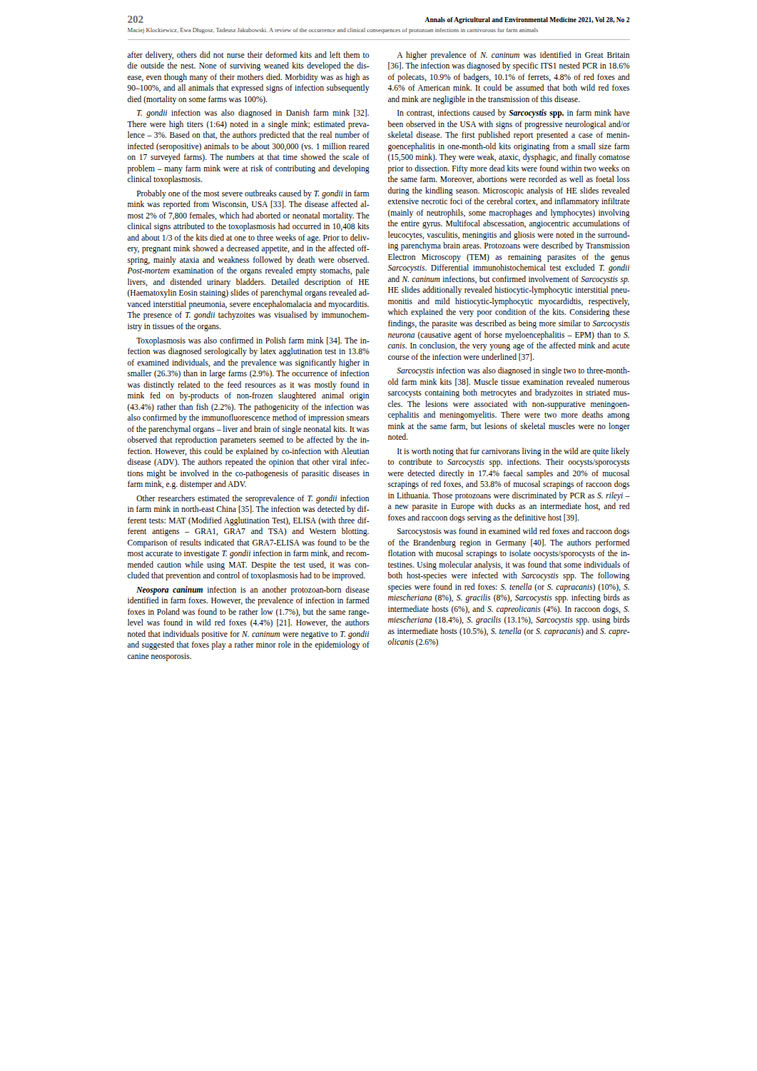202
Annals of Agricultural and Environmental Medicine 2021, Vol 28, No 2
Maciej Klockiewicz, Ewa Długosz, Tadeusz Jakubowski. A review of the occurrence and clinical consequences of protozoan infections in carnivorous fur farm animals
after delivery, others did not nurse their deformed kits and left them to die outside the nest. None of surviving weaned kits developed the disease, even though many of their mothers died. Morbidity was as high as 90–100%, and all animals that expressed signs of infection subsequently died (mortality on some farms was 100%).
T. gondii infection was also diagnosed in Danish farm mink [32]. There were high titers (1:64) noted in a single mink; estimated prevalence – 3%. Based on that, the authors predicted that the real number of infected (seropositive) animals to be about 300,000 (vs. 1 million reared on 17 surveyed farms). The numbers at that time showed the scale of problem – many farm mink were at risk of contributing and developing clinical toxoplasmosis.
Probably one of the most severe outbreaks caused by T. gondii in farm mink was reported from Wisconsin, USA [33]. The disease affected almost 2% of 7,800 females, which had aborted or neonatal mortality. The clinical signs attributed to the toxoplasmosis had occurred in 10,408 kits and about 1/3 of the kits died at one to three weeks of age. Prior to delivery, pregnant mink showed a decreased appetite, and in the affected offspring, mainly ataxia and weakness followed by death were observed. Post-mortem examination of the organs revealed empty stomachs, pale livers, and distended urinary bladders. Detailed description of HE (Haematoxylin Eosin staining) slides of parenchymal organs revealed advanced interstitial pneumonia, severe encephalomalacia and myocarditis. The presence of T. gondii tachyzoites was visualised by immunochemistry in tissues of the organs.
Toxoplasmosis was also confirmed in Polish farm mink [34]. The infection was diagnosed serologically by latex agglutination test in 13.8% of examined individuals, and the prevalence was significantly higher in smaller (26.3%) than in large farms (2.9%). The occurrence of infection was distinctly related to the feed resources as it was mostly found in mink fed on by-products of non-frozen slaughtered animal origin (43.4%) rather than fish (2.2%). The pathogenicity of the infection was also confirmed by the immunofluorescence method of impression smears of the parenchymal organs – liver and brain of single neonatal kits. It was observed that reproduction parameters seemed to be affected by the infection. However, this could be explained by co-infection with Aleutian disease (ADV). The authors repeated the opinion that other viral infections might be involved in the co-pathogenesis of parasitic diseases in farm mink, e.g. distemper and ADV.
Other researchers estimated the seroprevalence of T. gondii infection in farm mink in north-east China [35]. The infection was detected by different tests: MAT (Modified Agglutination Test), ELISA (with three different antigens – GRA1, GRA7 and TSA) and Western blotting. Comparison of results indicated that GRA7-ELISA was found to be the most accurate to investigate T. gondii infection in farm mink, and recommended caution while using MAT. Despite the test used, it was concluded that prevention and control of toxoplasmosis had to be improved.
Neospora caninum infection is an another protozoan-born disease identified in farm foxes. However, the prevalence of infection in farmed foxes in Poland was found to be rather low (1.7%), but the same range-level was found in wild red foxes (4.4%) [21]. However, the authors noted that individuals positive for N. caninum were negative to T. gondii and suggested that foxes play a rather minor role in the epidemiology of canine neosporosis.
A higher prevalence of N. caninum was identified in Great Britain [36]. The infection was diagnosed by specific ITS1 nested PCR in 18.6% of polecats, 10.9% of badgers, 10.1% of ferrets, 4.8% of red foxes and 4.6% of American mink. It could be assumed that both wild red foxes and mink are negligible in the transmission of this disease.
In contrast, infections caused by Sarcocystis spp. in farm mink have been observed in the USA with signs of progressive neurological and/or skeletal disease. The first published report presented a case of meningoencephalitis in one-month-old kits originating from a small size farm (15,500 mink). They were weak, ataxic, dysphagic, and finally comatose prior to dissection. Fifty more dead kits were found within two weeks on the same farm. Moreover, abortions were recorded as well as foetal loss during the kindling season. Microscopic analysis of HE slides revealed extensive necrotic foci of the cerebral cortex, and inflammatory infiltrate (mainly of neutrophils, some macrophages and lymphocytes) involving the entire gyrus. Multifocal abscessation, angiocentric accumulations of leucocytes, vasculitis, meningitis and gliosis were noted in the surrounding parenchyma brain areas. Protozoans were described by Transmission Electron Microscopy (TEM) as remaining parasites of the genus Sarcocystis. Differential immunohistochemical test excluded T. gondii and N. caninum infections, but confirmed involvement of Sarcocystis sp. HE slides additionally revealed histiocytic-lymphocytic interstitial pneumonitis and mild histiocytic-lymphocytic myocardidtis, respectively, which explained the very poor condition of the kits. Considering these findings, the parasite was described as being more similar to Sarcocystis neurona (causative agent of horse myeloencephalitis – EPM) than to S. canis. In conclusion, the very young age of the affected mink and acute course of the infection were underlined [37].
Sarcocystis infection was also diagnosed in single two to three-month-old farm mink kits [38]. Muscle tissue examination revealed numerous sarcocysts containing both metrocytes and bradyzoites in striated muscles. The lesions were associated with non-suppurative meningoencephalitis and meningomyelitis. There were two more deaths among mink at the same farm, but lesions of skeletal muscles were no longer noted.
It is worth noting that fur carnivorans living in the wild are quite likely to contribute to Sarcocystis spp. infections. Their oocysts/sporocysts were detected directly in 17.4% faecal samples and 20% of mucosal scrapings of red foxes, and 53.8% of mucosal scrapings of raccoon dogs in Lithuania. Those protozoans were discriminated by PCR as S. rileyi – a new parasite in Europe with ducks as an intermediate host, and red foxes and raccoon dogs serving as the definitive host [39].
Sarcocystosis was found in examined wild red foxes and raccoon dogs of the Brandenburg region in Germany [40]. The authors performed flotation with mucosal scrapings to isolate oocysts/sporocysts of the intestines. Using molecular analysis, it was found that some individuals of both host-species were infected with Sarcocystis spp. The following species were found in red foxes: S. tenella (or S. capracanis) (10%), S. miescheriana (8%), S. gracilis (8%), Sarcocystis spp. infecting birds as intermediate hosts (6%), and S. capreolicanis (4%). In raccoon dogs, S. miescheriana (18.4%), S. gracilis (13.1%), Sarcocystis spp. using birds as intermediate hosts (10.5%), S. tenella (or S. capracanis) and S. capreolicanis (2.6%)